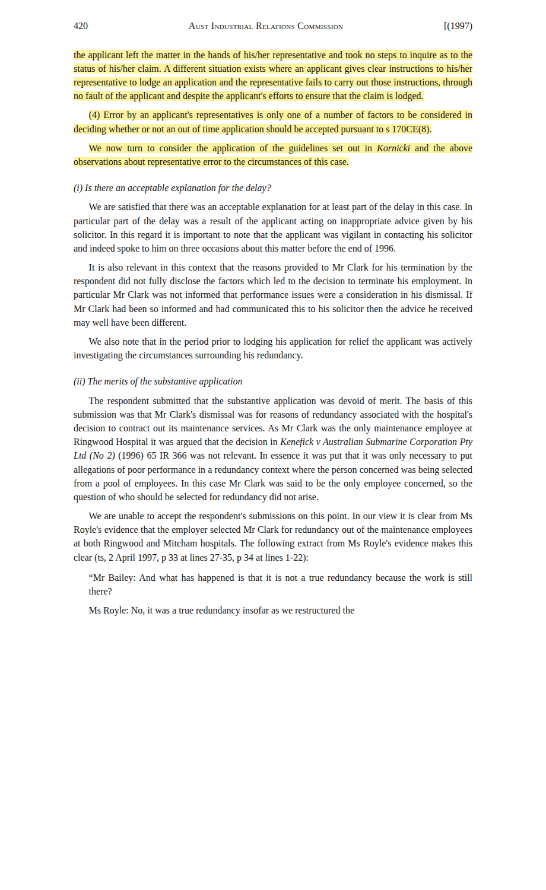420 Aust Industrial Relations Commission [(1997)
the applicant left the matter in the hands of his/her representative and took no steps to inquire as to the status of his/her claim. A different situation exists where an applicant gives clear instructions to his/her representative to lodge an application and the representative fails to carry out those instructions, through no fault of the applicant and despite the applicant's efforts to ensure that the claim is lodged.
(4) Error by an applicant's representatives is only one of a number of factors to be considered in deciding whether or not an out of time application should be accepted pursuant to s 170CE(8).
We now turn to consider the application of the guidelines set out in Kornicki and the above observations about representative error to the circumstances of this case.
(i) Is there an acceptable explanation for the delay?
We are satisfied that there was an acceptable explanation for at least part of the delay in this case. In particular part of the delay was a result of the applicant acting on inappropriate advice given by his solicitor. In this regard it is important to note that the applicant was vigilant in contacting his solicitor and indeed spoke to him on three occasions about this matter before the end of 1996.
It is also relevant in this context that the reasons provided to Mr Clark for his termination by the respondent did not fully disclose the factors which led to the decision to terminate his employment. In particular Mr Clark was not informed that performance issues were a consideration in his dismissal. If Mr Clark had been so informed and had communicated this to his solicitor then the advice he received may well have been different.
We also note that in the period prior to lodging his application for relief the applicant was actively investigating the circumstances surrounding his redundancy.
(ii) The merits of the substantive application
The respondent submitted that the substantive application was devoid of merit. The basis of this submission was that Mr Clark's dismissal was for reasons of redundancy associated with the hospital's decision to contract out its maintenance services. As Mr Clark was the only maintenance employee at Ringwood Hospital it was argued that the decision in Kenefick v Australian Submarine Corporation Pty Ltd (No 2) (1996) 65 IR 366 was not relevant. In essence it was put that it was only necessary to put allegations of poor performance in a redundancy context where the person concerned was being selected from a pool of employees. In this case Mr Clark was said to be the only employee concerned, so the question of who should be selected for redundancy did not arise.
We are unable to accept the respondent's submissions on this point. In our view it is clear from Ms Royle's evidence that the employer selected Mr Clark for redundancy out of the maintenance employees at both Ringwood and Mitcham hospitals. The following extract from Ms Royle's evidence makes this clear (ts, 2 April 1997, p 33 at lines 27-35, p 34 at lines 1-22):
“Mr Bailey: And what has happened is that it is not a true redundancy because the work is still there?
Ms Royle: No, it was a true redundancy insofar as we restructured the